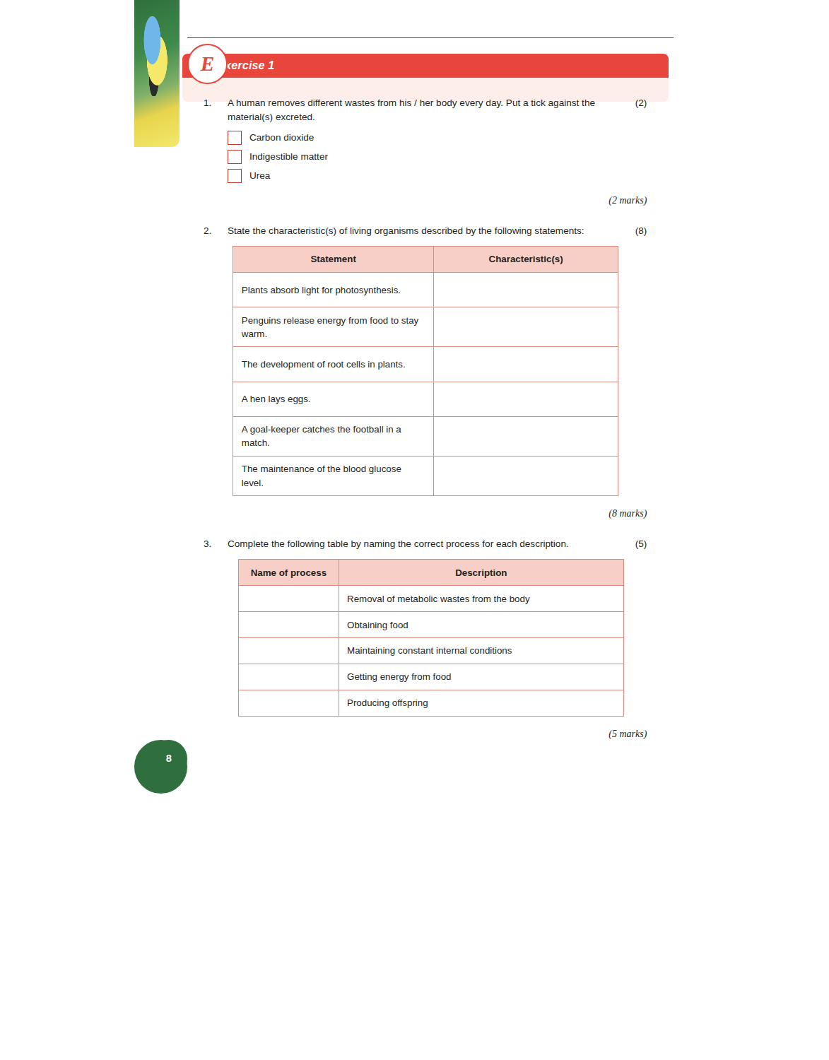xercise 1
E
1.
(2) A human removes different wastes from his / her body every day. Put a tick against the material(s) excreted.
Carbon dioxide
Indigestible matter
Urea
(2 marks)
2.
(8) State the characteristic(s) of living organisms described by the following statements:
| Statement | Characteristic(s) |
| --- | --- |
| Plants absorb light for photosynthesis. | |
| Penguins release energy from food to stay warm. | |
| The development of root cells in plants. | |
| A hen lays eggs. | |
| A goal-keeper catches the football in a match. | |
| The maintenance of the blood glucose level. | |
(8 marks)
3.
(5) Complete the following table by naming the correct process for each description.
| Name of process | Description |
| --- | --- |
| | Removal of metabolic wastes from the body |
| | Obtaining food |
| | Maintaining constant internal conditions |
| | Getting energy from food |
| | Producing offspring |
(5 marks)
8